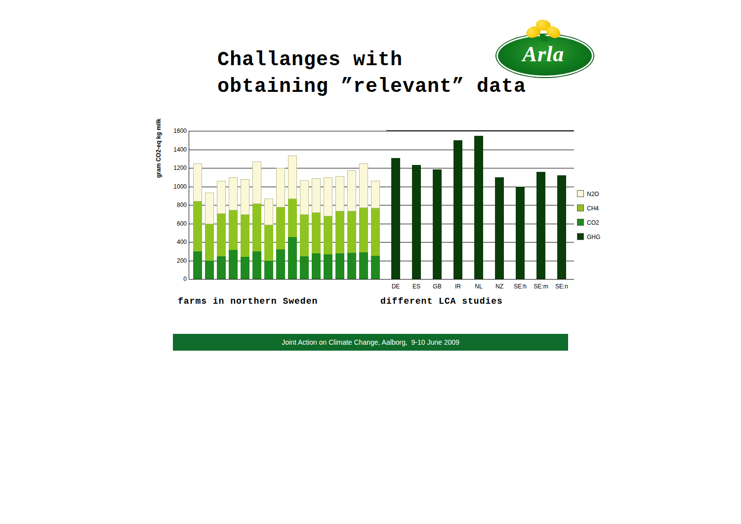Arla
®
Challanges with
obtaining ”relevant” data
gram CO2-eq kg milk
1600 1400 1200 1000 800 600 400 200 0
DE
ES
GB
IR
NL
NZ
SE:h
SE:m
SE:n
N2O
CH4
CO2
GHG
farms in northern Sweden
different LCA studies
Joint Action on Climate Change, Aalborg, 9-10 June 2009